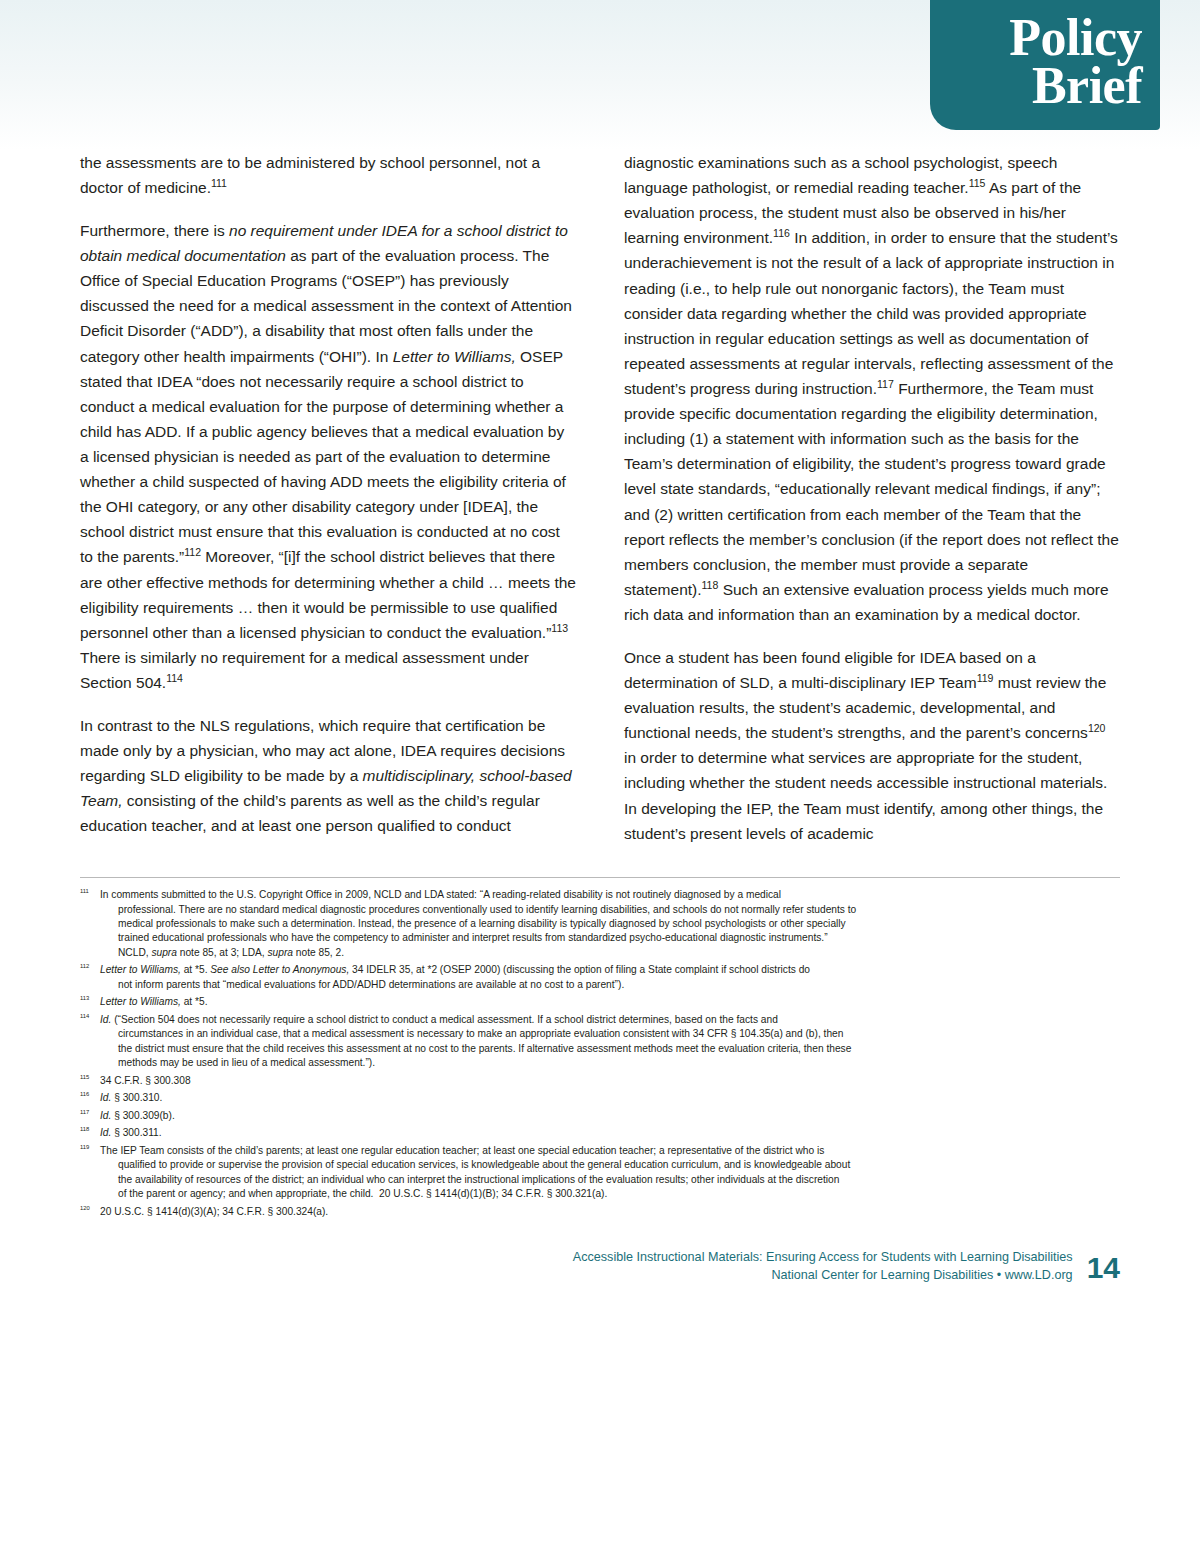Policy
Brief
the assessments are to be administered by school personnel, not a doctor of medicine.111
Furthermore, there is no requirement under IDEA for a school district to obtain medical documentation as part of the evaluation process. The Office of Special Education Programs (“OSEP”) has previously discussed the need for a medical assessment in the context of Attention Deficit Disorder (“ADD”), a disability that most often falls under the category other health impairments (“OHI”). In Letter to Williams, OSEP stated that IDEA “does not necessarily require a school district to conduct a medical evaluation for the purpose of determining whether a child has ADD. If a public agency believes that a medical evaluation by a licensed physician is needed as part of the evaluation to determine whether a child suspected of having ADD meets the eligibility criteria of the OHI category, or any other disability category under [IDEA], the school district must ensure that this evaluation is conducted at no cost to the parents.”112 Moreover, “[i]f the school district believes that there are other effective methods for determining whether a child … meets the eligibility requirements … then it would be permissible to use qualified personnel other than a licensed physician to conduct the evaluation.”113 There is similarly no requirement for a medical assessment under Section 504.114
In contrast to the NLS regulations, which require that certification be made only by a physician, who may act alone, IDEA requires decisions regarding SLD eligibility to be made by a multidisciplinary, school-based Team, consisting of the child’s parents as well as the child’s regular education teacher, and at least one person qualified to conduct diagnostic examinations such as a school psychologist, speech language pathologist, or remedial reading teacher.115 As part of the evaluation process, the student must also be observed in his/her learning environment.116 In addition, in order to ensure that the student’s underachievement is not the result of a lack of appropriate instruction in reading (i.e., to help rule out nonorganic factors), the Team must consider data regarding whether the child was provided appropriate instruction in regular education settings as well as documentation of repeated assessments at regular intervals, reflecting assessment of the student’s progress during instruction.117 Furthermore, the Team must provide specific documentation regarding the eligibility determination, including (1) a statement with information such as the basis for the Team’s determination of eligibility, the student’s progress toward grade level state standards, “educationally relevant medical findings, if any”; and (2) written certification from each member of the Team that the report reflects the member’s conclusion (if the report does not reflect the members conclusion, the member must provide a separate statement).118 Such an extensive evaluation process yields much more rich data and information than an examination by a medical doctor.
Once a student has been found eligible for IDEA based on a determination of SLD, a multi-disciplinary IEP Team119 must review the evaluation results, the student’s academic, developmental, and functional needs, the student’s strengths, and the parent’s concerns120 in order to determine what services are appropriate for the student, including whether the student needs accessible instructional materials. In developing the IEP, the Team must identify, among other things, the student’s present levels of academic
111
In comments submitted to the U.S. Copyright Office in 2009, NCLD and LDA stated: “A reading-related disability is not routinely diagnosed by a medical professional. There are no standard medical diagnostic procedures conventionally used to identify learning disabilities, and schools do not normally refer students to medical professionals to make such a determination. Instead, the presence of a learning disability is typically diagnosed by school psychologists or other specially trained educational professionals who have the competency to administer and interpret results from standardized psycho-educational diagnostic instruments.” NCLD, supra note 85, at 3; LDA, supra note 85, 2.
112
Letter to Williams, at *5. See also Letter to Anonymous, 34 IDELR 35, at *2 (OSEP 2000) (discussing the option of filing a State complaint if school districts do not inform parents that “medical evaluations for ADD/ADHD determinations are available at no cost to a parent”).
113
Letter to Williams, at *5.
114
Id. (“Section 504 does not necessarily require a school district to conduct a medical assessment. If a school district determines, based on the facts and circumstances in an individual case, that a medical assessment is necessary to make an appropriate evaluation consistent with 34 CFR § 104.35(a) and (b), then the district must ensure that the child receives this assessment at no cost to the parents. If alternative assessment methods meet the evaluation criteria, then these methods may be used in lieu of a medical assessment.”).
115
34 C.F.R. § 300.308
116
Id. § 300.310.
117
Id. § 300.309(b).
118
Id. § 300.311.
119
The IEP Team consists of the child’s parents; at least one regular education teacher; at least one special education teacher; a representative of the district who is qualified to provide or supervise the provision of special education services, is knowledgeable about the general education curriculum, and is knowledgeable about the availability of resources of the district; an individual who can interpret the instructional implications of the evaluation results; other individuals at the discretion of the parent or agency; and when appropriate, the child. 20 U.S.C. § 1414(d)(1)(B); 34 C.F.R. § 300.321(a).
120
20 U.S.C. § 1414(d)(3)(A); 34 C.F.R. § 300.324(a).
Accessible Instructional Materials: Ensuring Access for Students with Learning Disabilities
National Center for Learning Disabilities • www.LD.org
14